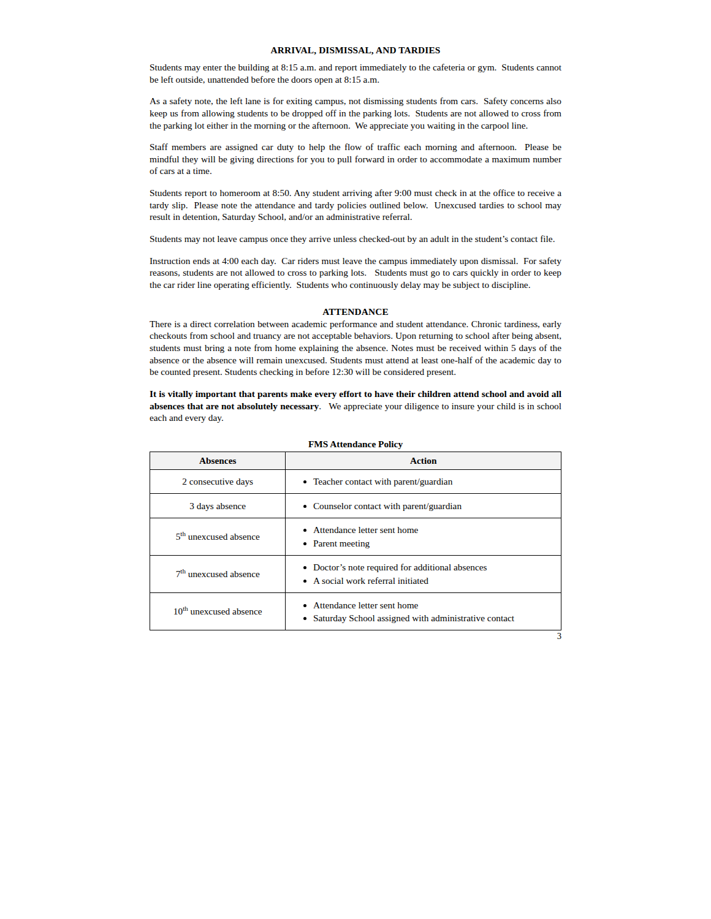ARRIVAL, DISMISSAL, AND TARDIES
Students may enter the building at 8:15 a.m. and report immediately to the cafeteria or gym. Students cannot be left outside, unattended before the doors open at 8:15 a.m.
As a safety note, the left lane is for exiting campus, not dismissing students from cars. Safety concerns also keep us from allowing students to be dropped off in the parking lots. Students are not allowed to cross from the parking lot either in the morning or the afternoon. We appreciate you waiting in the carpool line.
Staff members are assigned car duty to help the flow of traffic each morning and afternoon. Please be mindful they will be giving directions for you to pull forward in order to accommodate a maximum number of cars at a time.
Students report to homeroom at 8:50. Any student arriving after 9:00 must check in at the office to receive a tardy slip. Please note the attendance and tardy policies outlined below. Unexcused tardies to school may result in detention, Saturday School, and/or an administrative referral.
Students may not leave campus once they arrive unless checked-out by an adult in the student’s contact file.
Instruction ends at 4:00 each day. Car riders must leave the campus immediately upon dismissal. For safety reasons, students are not allowed to cross to parking lots. Students must go to cars quickly in order to keep the car rider line operating efficiently. Students who continuously delay may be subject to discipline.
ATTENDANCE
There is a direct correlation between academic performance and student attendance. Chronic tardiness, early checkouts from school and truancy are not acceptable behaviors. Upon returning to school after being absent, students must bring a note from home explaining the absence. Notes must be received within 5 days of the absence or the absence will remain unexcused. Students must attend at least one-half of the academic day to be counted present. Students checking in before 12:30 will be considered present.
It is vitally important that parents make every effort to have their children attend school and avoid all absences that are not absolutely necessary. We appreciate your diligence to insure your child is in school each and every day.
FMS Attendance Policy
| Absences | Action |
| --- | --- |
| 2 consecutive days | Teacher contact with parent/guardian |
| 3 days absence | Counselor contact with parent/guardian |
| 5 th unexcused absence | Attendance letter sent home Parent meeting |
| 7 th unexcused absence | Doctor’s note required for additional absences A social work referral initiated |
| 10 th unexcused absence | Attendance letter sent home Saturday School assigned with administrative contact |
3